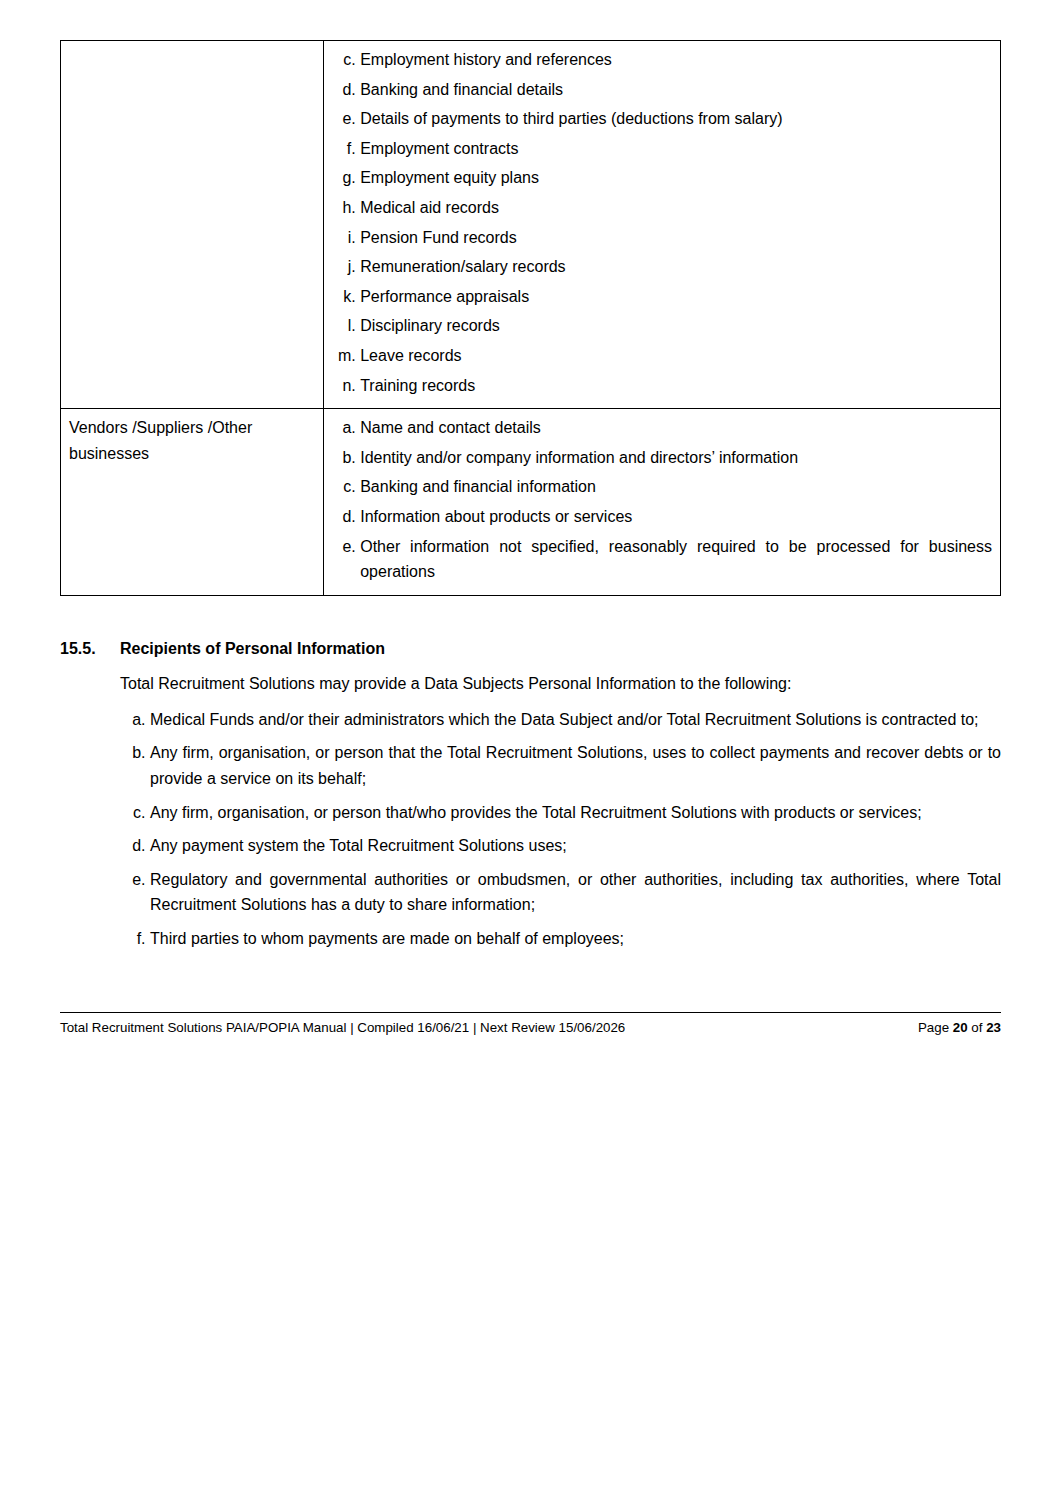| | Employment history and references Banking and financial details Details of payments to third parties (deductions from salary) Employment contracts Employment equity plans Medical aid records Pension Fund records Remuneration/salary records Performance appraisals Disciplinary records Leave records Training records |
| Vendors /Suppliers /Other businesses | Name and contact details Identity and/or company information and directors’ information Banking and financial information Information about products or services Other information not specified, reasonably required to be processed for business operations |
15.5. Recipients of Personal Information
Total Recruitment Solutions may provide a Data Subjects Personal Information to the following:
Medical Funds and/or their administrators which the Data Subject and/or Total Recruitment Solutions is contracted to;
Any firm, organisation, or person that the Total Recruitment Solutions, uses to collect payments and recover debts or to provide a service on its behalf;
Any firm, organisation, or person that/who provides the Total Recruitment Solutions with products or services;
Any payment system the Total Recruitment Solutions uses;
Regulatory and governmental authorities or ombudsmen, or other authorities, including tax authorities, where Total Recruitment Solutions has a duty to share information;
Third parties to whom payments are made on behalf of employees;
Total Recruitment Solutions PAIA/POPIA Manual | Compiled 16/06/21 | Next Review 15/06/2026 Page 20 of 23